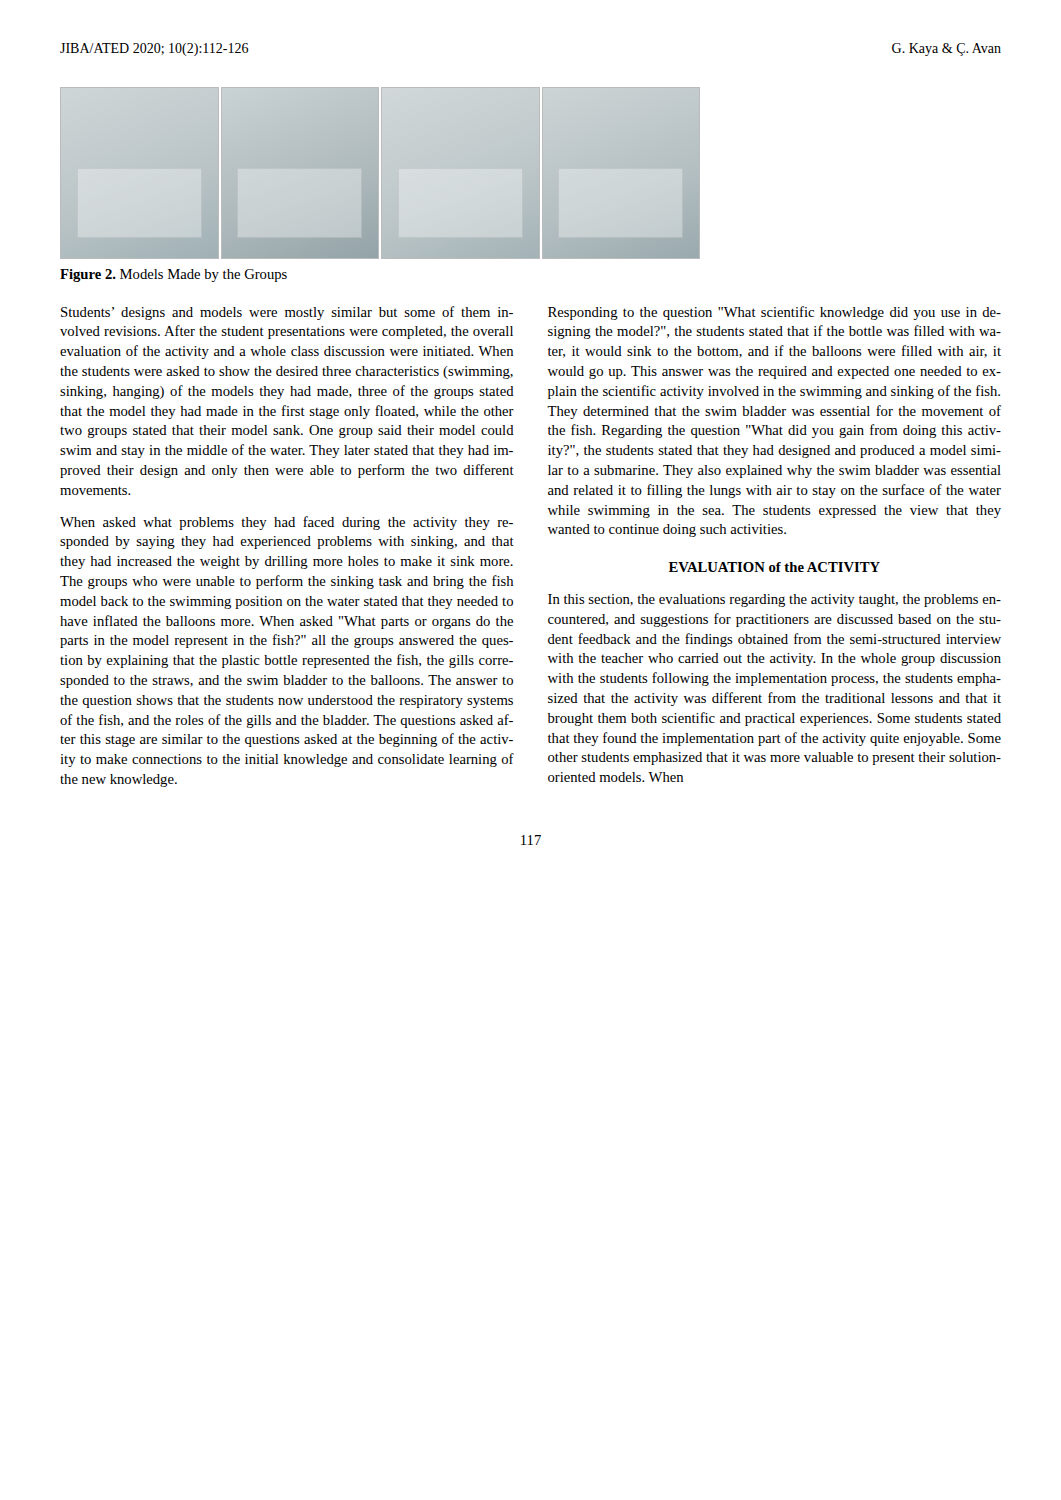JIBA/ATED 2020; 10(2):112-126 G. Kaya & Ç. Avan
Figure 2. Models Made by the Groups
Students’ designs and models were mostly similar but some of them involved revisions. After the student presentations were completed, the overall evaluation of the activity and a whole class discussion were initiated. When the students were asked to show the desired three characteristics (swimming, sinking, hanging) of the models they had made, three of the groups stated that the model they had made in the first stage only floated, while the other two groups stated that their model sank. One group said their model could swim and stay in the middle of the water. They later stated that they had improved their design and only then were able to perform the two different movements.
When asked what problems they had faced during the activity they responded by saying they had experienced problems with sinking, and that they had increased the weight by drilling more holes to make it sink more. The groups who were unable to perform the sinking task and bring the fish model back to the swimming position on the water stated that they needed to have inflated the balloons more. When asked "What parts or organs do the parts in the model represent in the fish?" all the groups answered the question by explaining that the plastic bottle represented the fish, the gills corresponded to the straws, and the swim bladder to the balloons. The answer to the question shows that the students now understood the respiratory systems of the fish, and the roles of the gills and the bladder. The questions asked after this stage are similar to the questions asked at the beginning of the activity to make connections to the initial knowledge and consolidate learning of the new knowledge.
Responding to the question "What scientific knowledge did you use in designing the model?", the students stated that if the bottle was filled with water, it would sink to the bottom, and if the balloons were filled with air, it would go up. This answer was the required and expected one needed to explain the scientific activity involved in the swimming and sinking of the fish. They determined that the swim bladder was essential for the movement of the fish. Regarding the question "What did you gain from doing this activity?", the students stated that they had designed and produced a model similar to a submarine. They also explained why the swim bladder was essential and related it to filling the lungs with air to stay on the surface of the water while swimming in the sea. The students expressed the view that they wanted to continue doing such activities.
EVALUATION of the ACTIVITY
In this section, the evaluations regarding the activity taught, the problems encountered, and suggestions for practitioners are discussed based on the student feedback and the findings obtained from the semi-structured interview with the teacher who carried out the activity. In the whole group discussion with the students following the implementation process, the students emphasized that the activity was different from the traditional lessons and that it brought them both scientific and practical experiences. Some students stated that they found the implementation part of the activity quite enjoyable. Some other students emphasized that it was more valuable to present their solution-oriented models. When
117